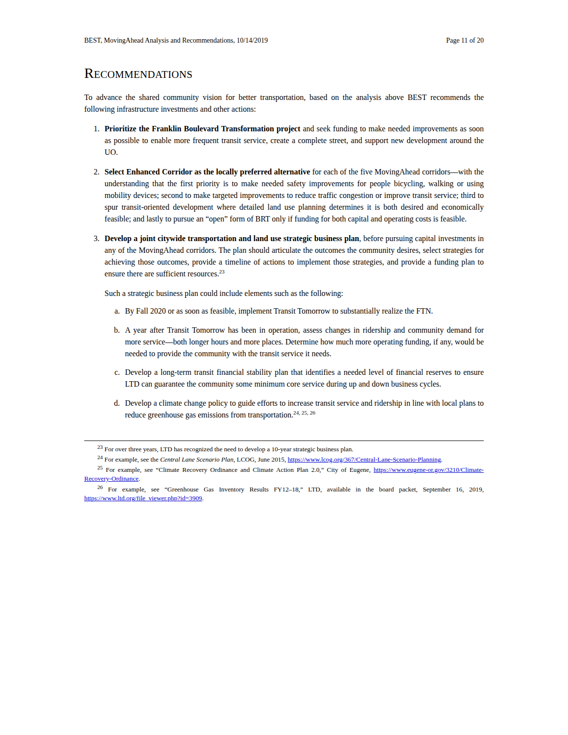BEST, MovingAhead Analysis and Recommendations, 10/14/2019 Page 11 of 20
Recommendations
To advance the shared community vision for better transportation, based on the analysis above BEST recommends the following infrastructure investments and other actions:
Prioritize the Franklin Boulevard Transformation project and seek funding to make needed improvements as soon as possible to enable more frequent transit service, create a complete street, and support new development around the UO.
Select Enhanced Corridor as the locally preferred alternative for each of the five MovingAhead corridors—with the understanding that the first priority is to make needed safety improvements for people bicycling, walking or using mobility devices; second to make targeted improvements to reduce traffic congestion or improve transit service; third to spur transit-oriented development where detailed land use planning determines it is both desired and economically feasible; and lastly to pursue an “open” form of BRT only if funding for both capital and operating costs is feasible.
Develop a joint citywide transportation and land use strategic business plan, before pursuing capital investments in any of the MovingAhead corridors. The plan should articulate the outcomes the community desires, select strategies for achieving those outcomes, provide a timeline of actions to implement those strategies, and provide a funding plan to ensure there are sufficient resources.23
Such a strategic business plan could include elements such as the following:
By Fall 2020 or as soon as feasible, implement Transit Tomorrow to substantially realize the FTN.
A year after Transit Tomorrow has been in operation, assess changes in ridership and community demand for more service—both longer hours and more places. Determine how much more operating funding, if any, would be needed to provide the community with the transit service it needs.
Develop a long-term transit financial stability plan that identifies a needed level of financial reserves to ensure LTD can guarantee the community some minimum core service during up and down business cycles.
Develop a climate change policy to guide efforts to increase transit service and ridership in line with local plans to reduce greenhouse gas emissions from transportation.24, 25, 26
23 For over three years, LTD has recognized the need to develop a 10-year strategic business plan.
24 For example, see the Central Lane Scenario Plan, LCOG, June 2015, https://www.lcog.org/367/Central-Lane-Scenario-Planning.
25 For example, see “Climate Recovery Ordinance and Climate Action Plan 2.0,” City of Eugene, https://www.eugene-or.gov/3210/Climate-Recovery-Ordinance.
26 For example, see “Greenhouse Gas Inventory Results FY12–18,” LTD, available in the board packet, September 16, 2019, https://www.ltd.org/file_viewer.php?id=3909.